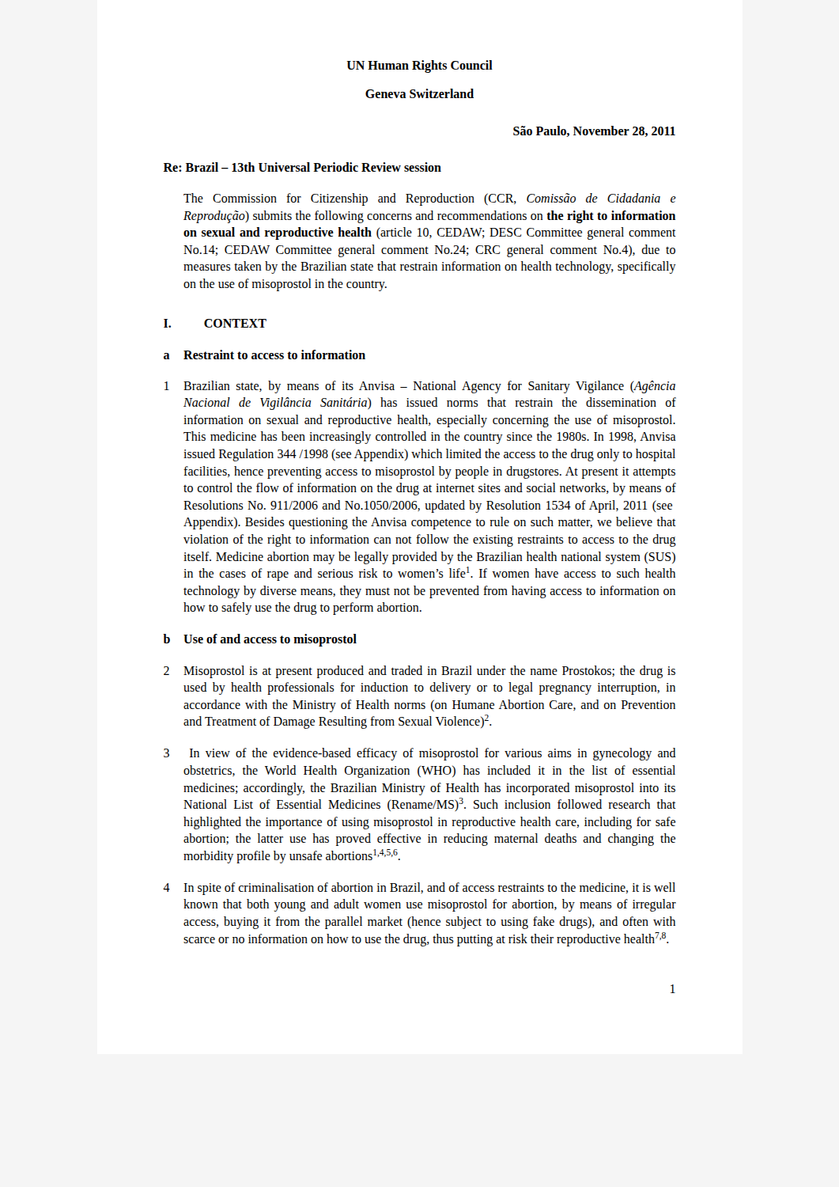UN Human Rights Council
Geneva Switzerland
São Paulo, November 28, 2011
Re: Brazil – 13th Universal Periodic Review session
The Commission for Citizenship and Reproduction (CCR, Comissão de Cidadania e Reprodução) submits the following concerns and recommendations on the right to information on sexual and reproductive health (article 10, CEDAW; DESC Committee general comment No.14; CEDAW Committee general comment No.24; CRC general comment No.4), due to measures taken by the Brazilian state that restrain information on health technology, specifically on the use of misoprostol in the country.
I. CONTEXT
a Restraint to access to information
1 Brazilian state, by means of its Anvisa – National Agency for Sanitary Vigilance (Agência Nacional de Vigilância Sanitária) has issued norms that restrain the dissemination of information on sexual and reproductive health, especially concerning the use of misoprostol. This medicine has been increasingly controlled in the country since the 1980s. In 1998, Anvisa issued Regulation 344 /1998 (see Appendix) which limited the access to the drug only to hospital facilities, hence preventing access to misoprostol by people in drugstores. At present it attempts to control the flow of information on the drug at internet sites and social networks, by means of Resolutions No. 911/2006 and No.1050/2006, updated by Resolution 1534 of April, 2011 (see Appendix). Besides questioning the Anvisa competence to rule on such matter, we believe that violation of the right to information can not follow the existing restraints to access to the drug itself. Medicine abortion may be legally provided by the Brazilian health national system (SUS) in the cases of rape and serious risk to women’s life1. If women have access to such health technology by diverse means, they must not be prevented from having access to information on how to safely use the drug to perform abortion.
b Use of and access to misoprostol
2 Misoprostol is at present produced and traded in Brazil under the name Prostokos; the drug is used by health professionals for induction to delivery or to legal pregnancy interruption, in accordance with the Ministry of Health norms (on Humane Abortion Care, and on Prevention and Treatment of Damage Resulting from Sexual Violence)2.
3 In view of the evidence-based efficacy of misoprostol for various aims in gynecology and obstetrics, the World Health Organization (WHO) has included it in the list of essential medicines; accordingly, the Brazilian Ministry of Health has incorporated misoprostol into its National List of Essential Medicines (Rename/MS)3. Such inclusion followed research that highlighted the importance of using misoprostol in reproductive health care, including for safe abortion; the latter use has proved effective in reducing maternal deaths and changing the morbidity profile by unsafe abortions1,4,5,6.
4 In spite of criminalisation of abortion in Brazil, and of access restraints to the medicine, it is well known that both young and adult women use misoprostol for abortion, by means of irregular access, buying it from the parallel market (hence subject to using fake drugs), and often with scarce or no information on how to use the drug, thus putting at risk their reproductive health7,8.
1